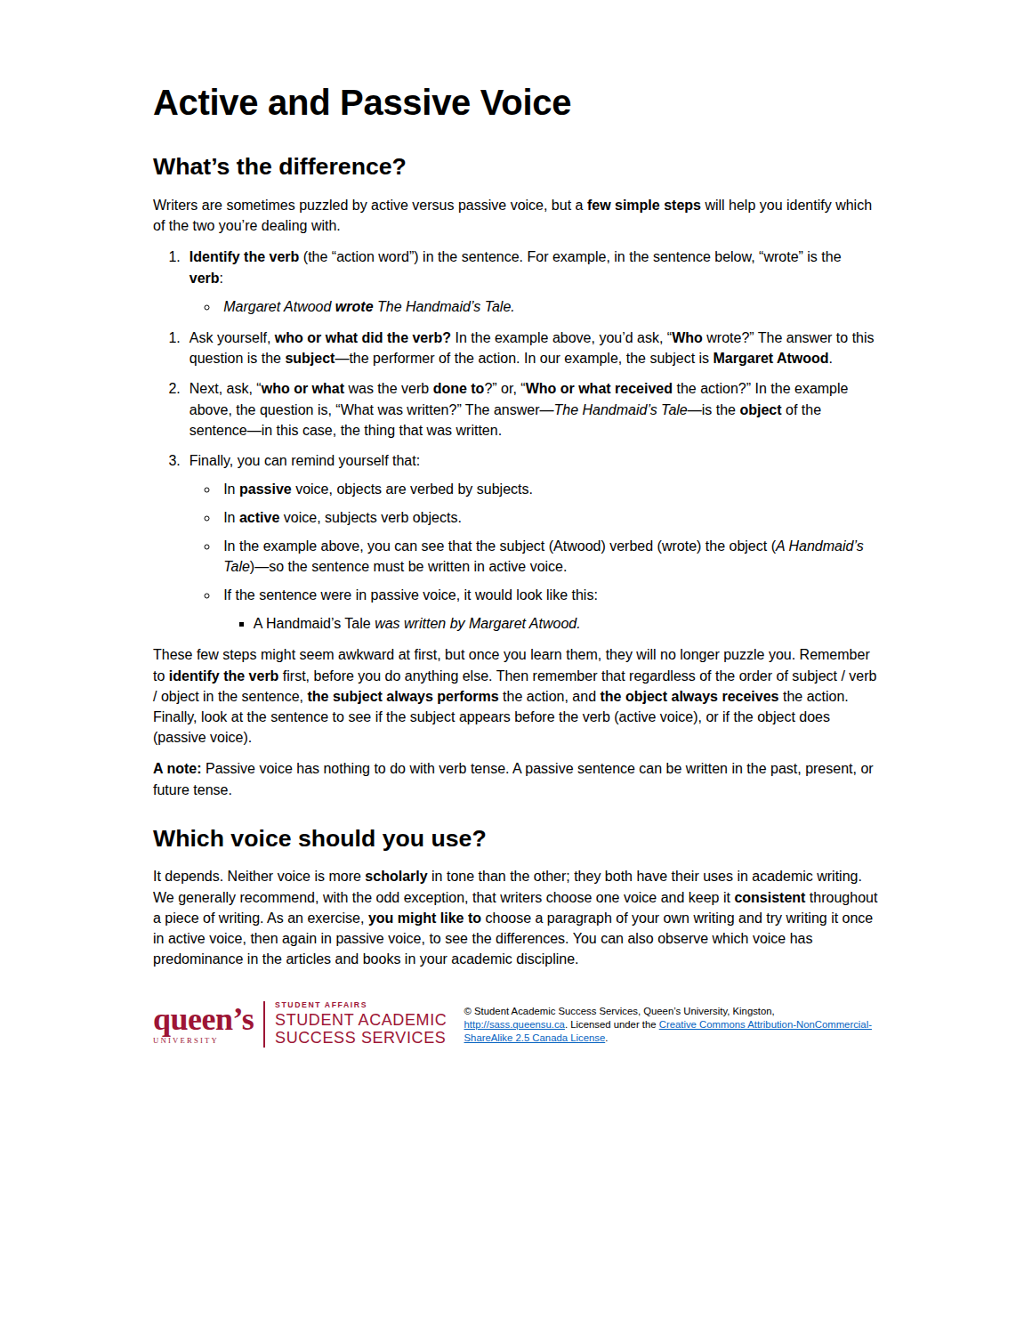Active and Passive Voice
What’s the difference?
Writers are sometimes puzzled by active versus passive voice, but a few simple steps will help you identify which of the two you’re dealing with.
Identify the verb (the “action word”) in the sentence. For example, in the sentence below, “wrote” is the verb:
Margaret Atwood wrote The Handmaid’s Tale.
Ask yourself, who or what did the verb? In the example above, you’d ask, “Who wrote?” The answer to this question is the subject—the performer of the action. In our example, the subject is Margaret Atwood.
Next, ask, “who or what was the verb done to?” or, “Who or what received the action?” In the example above, the question is, “What was written?” The answer—The Handmaid’s Tale—is the object of the sentence—in this case, the thing that was written.
Finally, you can remind yourself that:
In passive voice, objects are verbed by subjects.
In active voice, subjects verb objects.
In the example above, you can see that the subject (Atwood) verbed (wrote) the object (A Handmaid’s Tale)—so the sentence must be written in active voice.
If the sentence were in passive voice, it would look like this:
A Handmaid’s Tale was written by Margaret Atwood.
These few steps might seem awkward at first, but once you learn them, they will no longer puzzle you. Remember to identify the verb first, before you do anything else. Then remember that regardless of the order of subject / verb / object in the sentence, the subject always performs the action, and the object always receives the action. Finally, look at the sentence to see if the subject appears before the verb (active voice), or if the object does (passive voice).
A note: Passive voice has nothing to do with verb tense. A passive sentence can be written in the past, present, or future tense.
Which voice should you use?
It depends. Neither voice is more scholarly in tone than the other; they both have their uses in academic writing. We generally recommend, with the odd exception, that writers choose one voice and keep it consistent throughout a piece of writing. As an exercise, you might like to choose a paragraph of your own writing and try writing it once in active voice, then again in passive voice, to see the differences. You can also observe which voice has predominance in the articles and books in your academic discipline.
queen’s UNIVERSITY
STUDENT AFFAIRS STUDENT ACADEMIC SUCCESS SERVICES
© Student Academic Success Services, Queen’s University, Kingston, http://sass.queensu.ca. Licensed under the Creative Commons Attribution-NonCommercial-ShareAlike 2.5 Canada License.